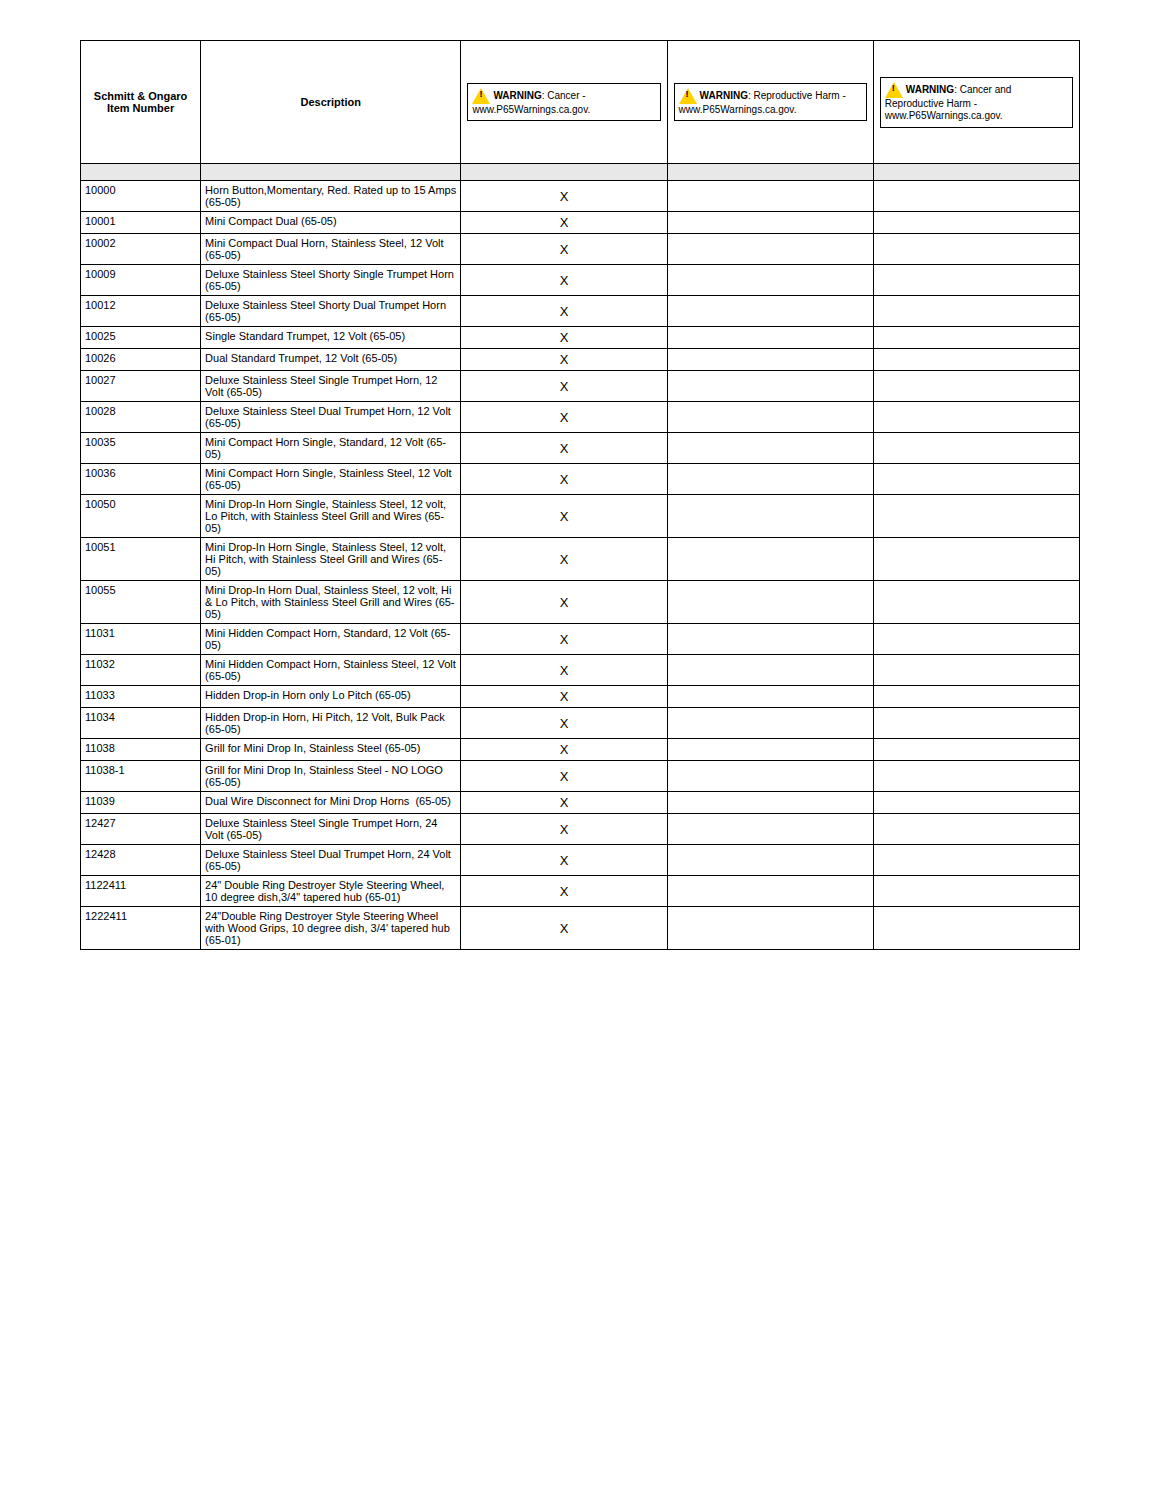| Schmitt & Ongaro Item Number | Description | WARNING : Cancer - www.P65Warnings.ca.gov. | WARNING : Reproductive Harm - www.P65Warnings.ca.gov. | WARNING : Cancer and Reproductive Harm - www.P65Warnings.ca.gov. |
| --- | --- | --- | --- | --- |
| 10000 | Horn Button,Momentary, Red. Rated up to 15 Amps (65-05) | X | | |
| 10001 | Mini Compact Dual (65-05) | X | | |
| 10002 | Mini Compact Dual Horn, Stainless Steel, 12 Volt (65-05) | X | | |
| 10009 | Deluxe Stainless Steel Shorty Single Trumpet Horn (65-05) | X | | |
| 10012 | Deluxe Stainless Steel Shorty Dual Trumpet Horn (65-05) | X | | |
| 10025 | Single Standard Trumpet, 12 Volt (65-05) | X | | |
| 10026 | Dual Standard Trumpet, 12 Volt (65-05) | X | | |
| 10027 | Deluxe Stainless Steel Single Trumpet Horn, 12 Volt (65-05) | X | | |
| 10028 | Deluxe Stainless Steel Dual Trumpet Horn, 12 Volt (65-05) | X | | |
| 10035 | Mini Compact Horn Single, Standard, 12 Volt (65-05) | X | | |
| 10036 | Mini Compact Horn Single, Stainless Steel, 12 Volt (65-05) | X | | |
| 10050 | Mini Drop-In Horn Single, Stainless Steel, 12 volt, Lo Pitch, with Stainless Steel Grill and Wires (65-05) | X | | |
| 10051 | Mini Drop-In Horn Single, Stainless Steel, 12 volt, Hi Pitch, with Stainless Steel Grill and Wires (65-05) | X | | |
| 10055 | Mini Drop-In Horn Dual, Stainless Steel, 12 volt, Hi & Lo Pitch, with Stainless Steel Grill and Wires (65-05) | X | | |
| 11031 | Mini Hidden Compact Horn, Standard, 12 Volt (65-05) | X | | |
| 11032 | Mini Hidden Compact Horn, Stainless Steel, 12 Volt (65-05) | X | | |
| 11033 | Hidden Drop-in Horn only Lo Pitch (65-05) | X | | |
| 11034 | Hidden Drop-in Horn, Hi Pitch, 12 Volt, Bulk Pack (65-05) | X | | |
| 11038 | Grill for Mini Drop In, Stainless Steel (65-05) | X | | |
| 11038-1 | Grill for Mini Drop In, Stainless Steel - NO LOGO (65-05) | X | | |
| 11039 | Dual Wire Disconnect for Mini Drop Horns (65-05) | X | | |
| 12427 | Deluxe Stainless Steel Single Trumpet Horn, 24 Volt (65-05) | X | | |
| 12428 | Deluxe Stainless Steel Dual Trumpet Horn, 24 Volt (65-05) | X | | |
| 1122411 | 24" Double Ring Destroyer Style Steering Wheel, 10 degree dish,3/4" tapered hub (65-01) | X | | |
| 1222411 | 24"Double Ring Destroyer Style Steering Wheel with Wood Grips, 10 degree dish, 3/4' tapered hub (65-01) | X | | |